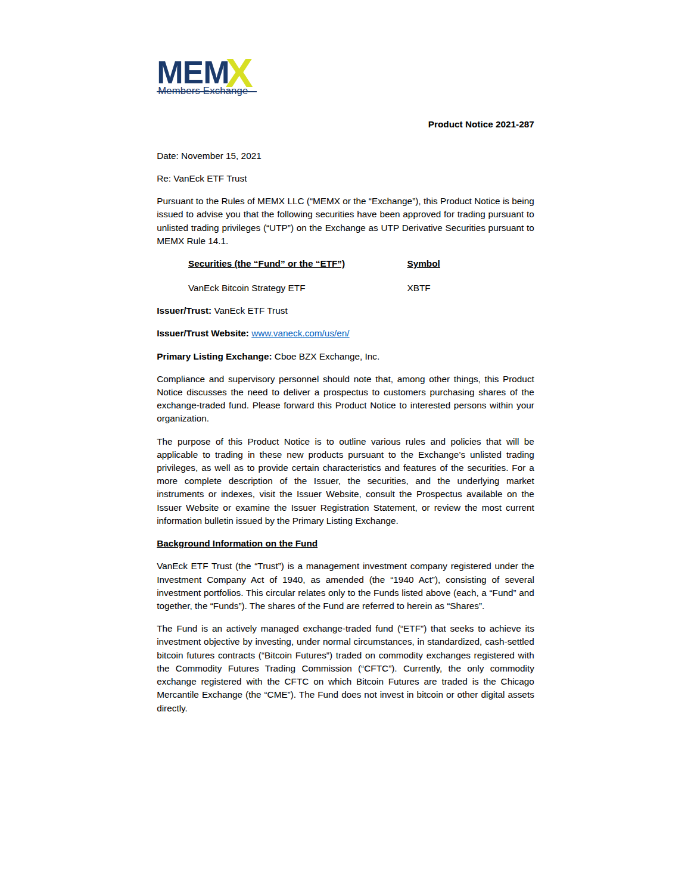MEM X
Members Exchange
Product Notice 2021-287
Date: November 15, 2021
Re: VanEck ETF Trust
Pursuant to the Rules of MEMX LLC (“MEMX or the “Exchange”), this Product Notice is being issued to advise you that the following securities have been approved for trading pursuant to unlisted trading privileges (“UTP”) on the Exchange as UTP Derivative Securities pursuant to MEMX Rule 14.1.
| Securities (the “Fund” or the “ETF”) | Symbol |
| --- | --- |
| VanEck Bitcoin Strategy ETF | XBTF |
Issuer/Trust: VanEck ETF Trust
Issuer/Trust Website: www.vaneck.com/us/en/
Primary Listing Exchange: Cboe BZX Exchange, Inc.
Compliance and supervisory personnel should note that, among other things, this Product Notice discusses the need to deliver a prospectus to customers purchasing shares of the exchange-traded fund. Please forward this Product Notice to interested persons within your organization.
The purpose of this Product Notice is to outline various rules and policies that will be applicable to trading in these new products pursuant to the Exchange’s unlisted trading privileges, as well as to provide certain characteristics and features of the securities. For a more complete description of the Issuer, the securities, and the underlying market instruments or indexes, visit the Issuer Website, consult the Prospectus available on the Issuer Website or examine the Issuer Registration Statement, or review the most current information bulletin issued by the Primary Listing Exchange.
Background Information on the Fund
VanEck ETF Trust (the “Trust”) is a management investment company registered under the Investment Company Act of 1940, as amended (the “1940 Act”), consisting of several investment portfolios. This circular relates only to the Funds listed above (each, a “Fund” and together, the “Funds”). The shares of the Fund are referred to herein as “Shares”.
The Fund is an actively managed exchange-traded fund (“ETF”) that seeks to achieve its investment objective by investing, under normal circumstances, in standardized, cash-settled bitcoin futures contracts (“Bitcoin Futures”) traded on commodity exchanges registered with the Commodity Futures Trading Commission (“CFTC”). Currently, the only commodity exchange registered with the CFTC on which Bitcoin Futures are traded is the Chicago Mercantile Exchange (the “CME”). The Fund does not invest in bitcoin or other digital assets directly.